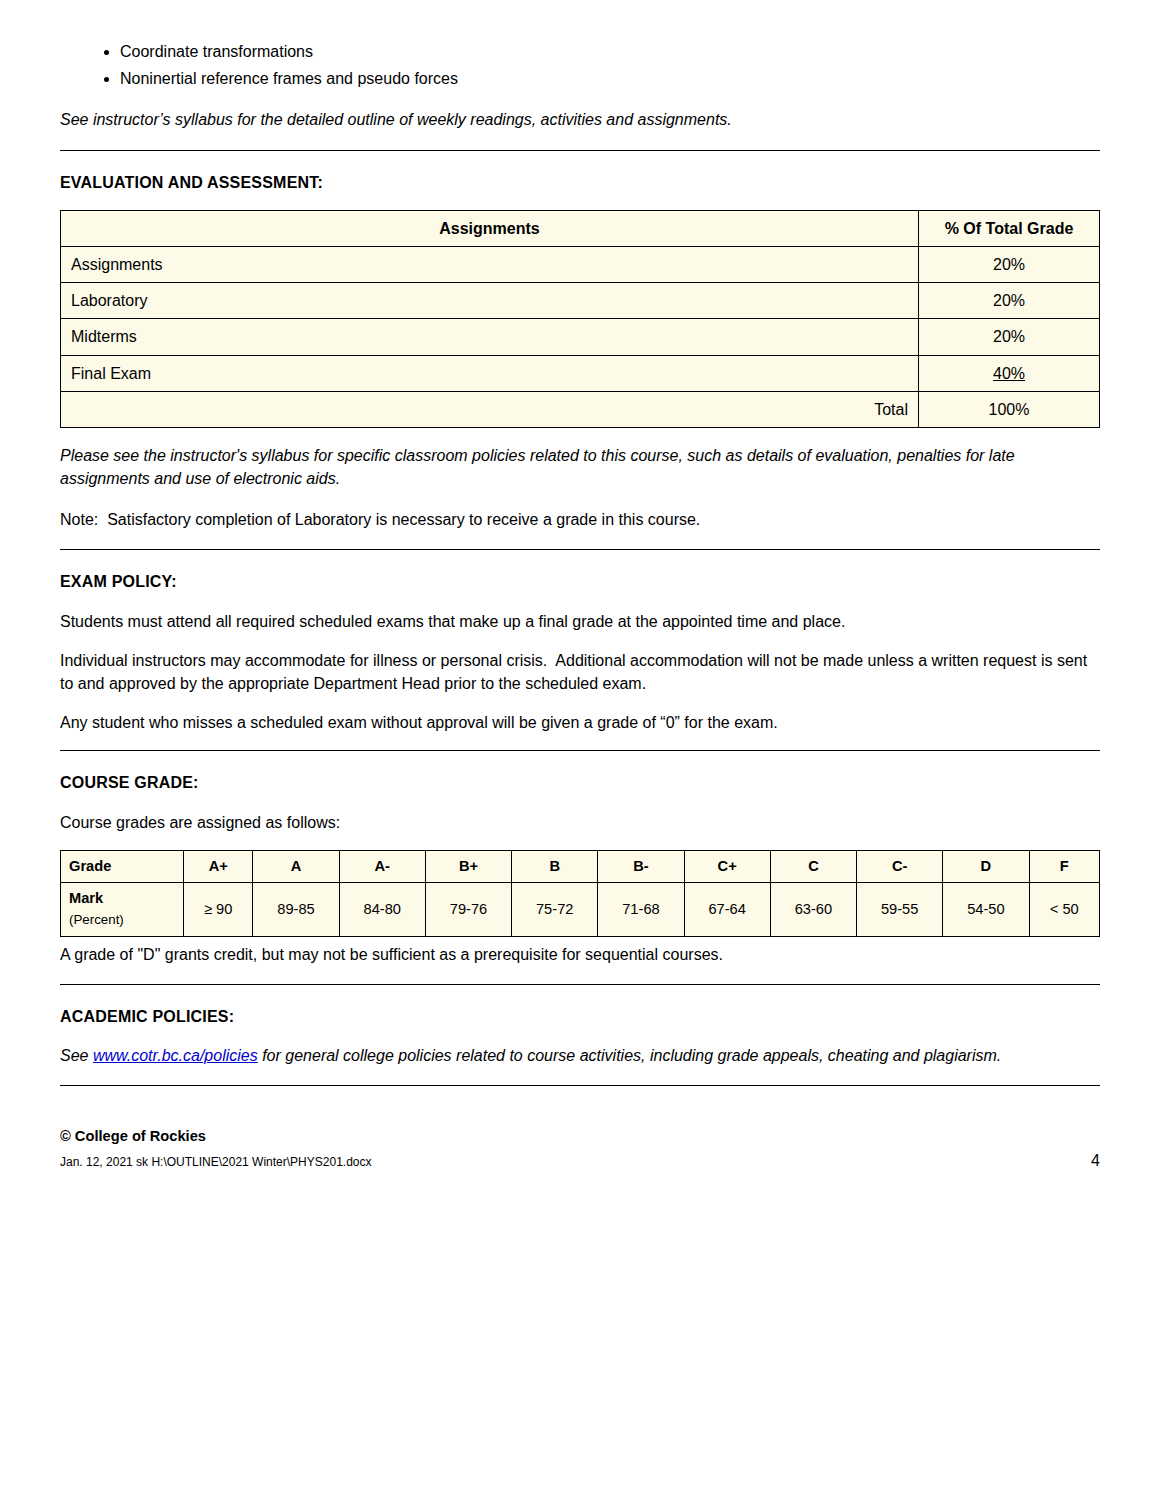Coordinate transformations
Noninertial reference frames and pseudo forces
See instructor’s syllabus for the detailed outline of weekly readings, activities and assignments.
EVALUATION AND ASSESSMENT:
| Assignments | % Of Total Grade |
| --- | --- |
| Assignments | 20% |
| Laboratory | 20% |
| Midterms | 20% |
| Final Exam | 40% |
| Total | 100% |
Please see the instructor's syllabus for specific classroom policies related to this course, such as details of evaluation, penalties for late assignments and use of electronic aids.
Note: Satisfactory completion of Laboratory is necessary to receive a grade in this course.
EXAM POLICY:
Students must attend all required scheduled exams that make up a final grade at the appointed time and place.
Individual instructors may accommodate for illness or personal crisis. Additional accommodation will not be made unless a written request is sent to and approved by the appropriate Department Head prior to the scheduled exam.
Any student who misses a scheduled exam without approval will be given a grade of “0” for the exam.
COURSE GRADE:
Course grades are assigned as follows:
| Grade | A+ | A | A- | B+ | B | B- | C+ | C | C- | D | F |
| --- | --- | --- | --- | --- | --- | --- | --- | --- | --- | --- | --- |
| Mark (Percent) | ≥ 90 | 89-85 | 84-80 | 79-76 | 75-72 | 71-68 | 67-64 | 63-60 | 59-55 | 54-50 | < 50 |
A grade of "D" grants credit, but may not be sufficient as a prerequisite for sequential courses.
ACADEMIC POLICIES:
See www.cotr.bc.ca/policies for general college policies related to course activities, including grade appeals, cheating and plagiarism.
© College of Rockies
Jan. 12, 2021 sk H:\OUTLINE\2021 Winter\PHYS201.docx 4